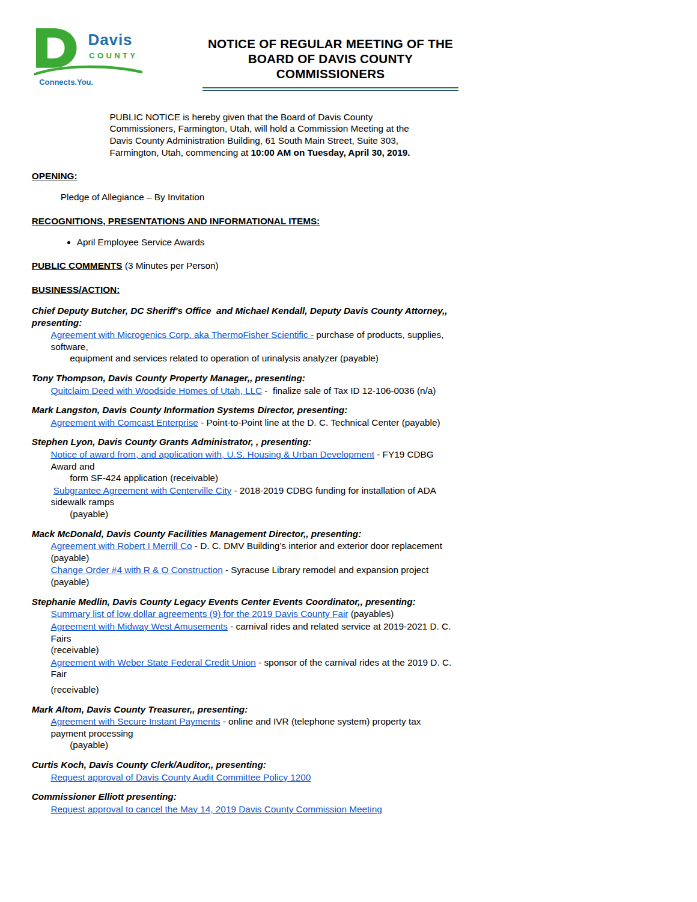Davis COUNTY Connects.You.
NOTICE OF REGULAR MEETING OF THE
BOARD OF DAVIS COUNTY COMMISSIONERS
PUBLIC NOTICE is hereby given that the Board of Davis County Commissioners, Farmington, Utah, will hold a Commission Meeting at the Davis County Administration Building, 61 South Main Street, Suite 303, Farmington, Utah, commencing at 10:00 AM on Tuesday, April 30, 2019.
OPENING:
Pledge of Allegiance – By Invitation
RECOGNITIONS, PRESENTATIONS AND INFORMATIONAL ITEMS:
April Employee Service Awards
PUBLIC COMMENTS
(3 Minutes per Person)
BUSINESS/ACTION:
Chief Deputy Butcher, DC Sheriff's Office and Michael Kendall, Deputy Davis County Attorney,, presenting:
Agreement with Microgenics Corp. aka ThermoFisher Scientific - purchase of products, supplies, software,equipment and services related to operation of urinalysis analyzer (payable)
Tony Thompson, Davis County Property Manager,, presenting:
Quitclaim Deed with Woodside Homes of Utah, LLC - finalize sale of Tax ID 12-106-0036 (n/a)
Mark Langston, Davis County Information Systems Director, presenting:
Agreement with Comcast Enterprise - Point-to-Point line at the D. C. Technical Center (payable)
Stephen Lyon, Davis County Grants Administrator, , presenting:
Notice of award from, and application with, U.S. Housing & Urban Development - FY19 CDBG Award andform SF-424 application (receivable)
Subgrantee Agreement with Centerville City - 2018-2019 CDBG funding for installation of ADA sidewalk ramps(payable)
Mack McDonald, Davis County Facilities Management Director,, presenting:
Agreement with Robert I Merrill Co - D. C. DMV Building’s interior and exterior door replacement (payable)
Change Order #4 with R & O Construction - Syracuse Library remodel and expansion project (payable)
Stephanie Medlin, Davis County Legacy Events Center Events Coordinator,, presenting:
Summary list of low dollar agreements (9) for the 2019 Davis County Fair (payables)
Agreement with Midway West Amusements - carnival rides and related service at 2019-2021 D. C. Fairs
(receivable)
Agreement with Weber State Federal Credit Union - sponsor of the carnival rides at the 2019 D. C. Fair
(receivable)
Mark Altom, Davis County Treasurer,, presenting:
Agreement with Secure Instant Payments - online and IVR (telephone system) property tax payment processing(payable)
Curtis Koch, Davis County Clerk/Auditor,, presenting:
Request approval of Davis County Audit Committee Policy 1200
Commissioner Elliott presenting:
Request approval to cancel the May 14, 2019 Davis County Commission Meeting